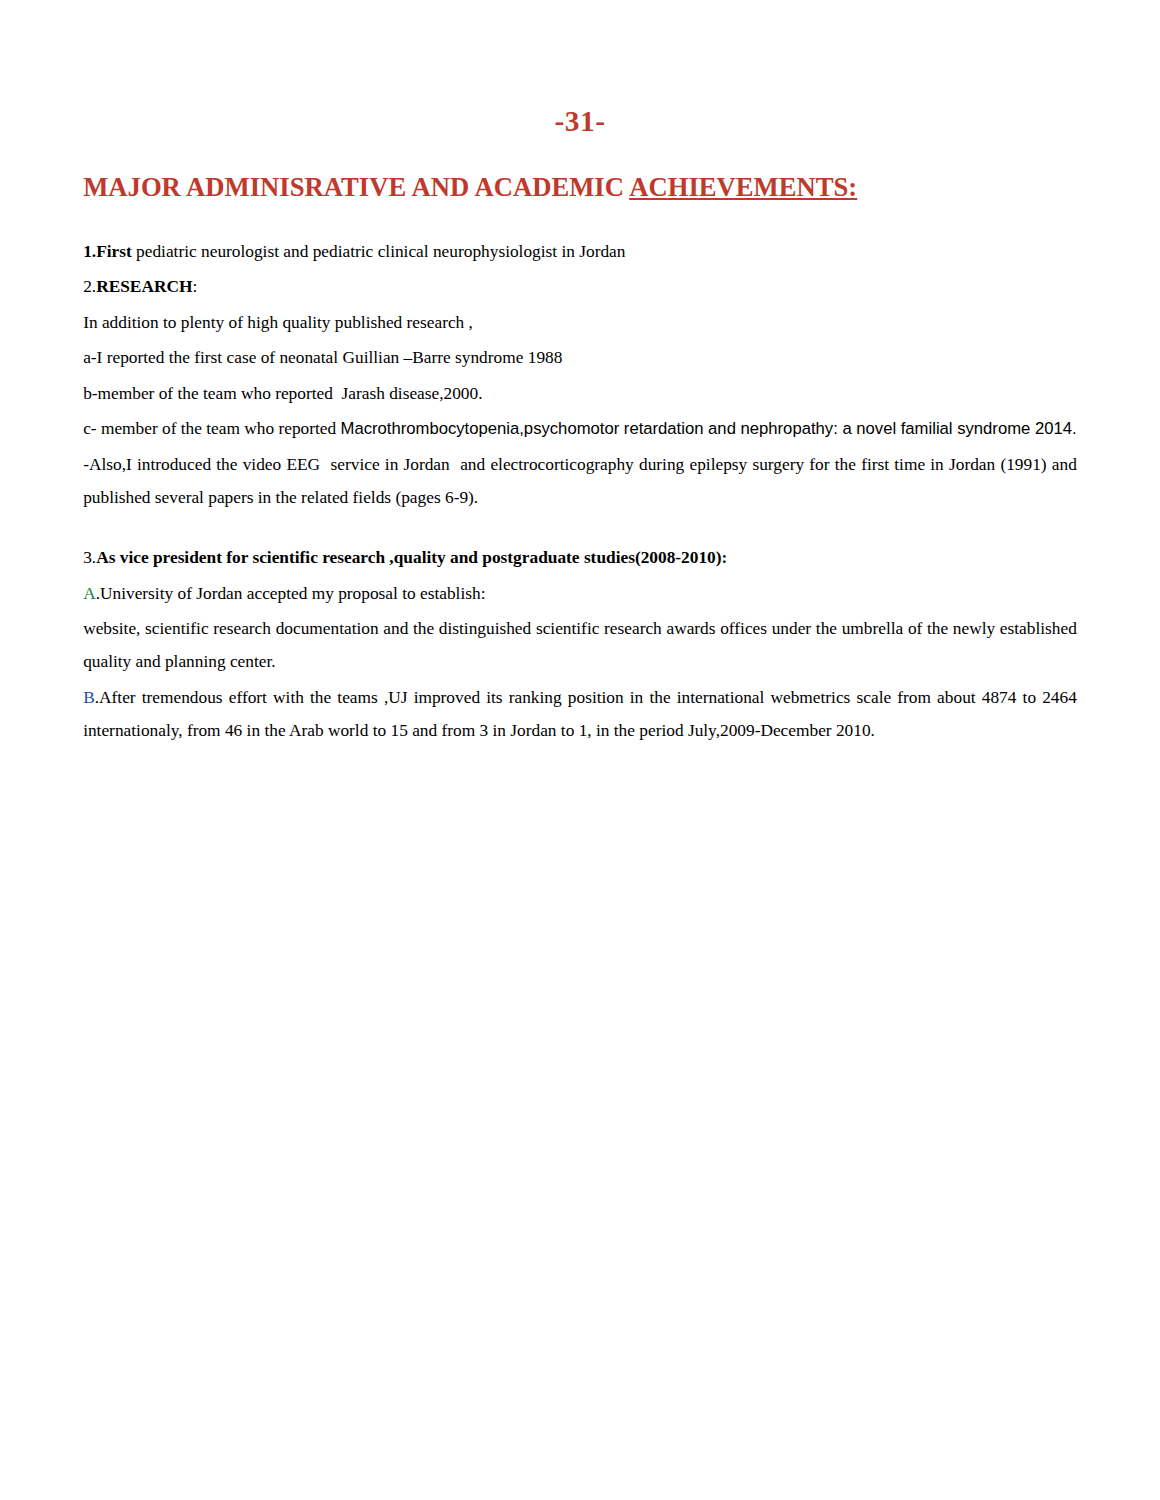-31-
MAJOR ADMINISRATIVE AND ACADEMIC ACHIEVEMENTS:
1.First pediatric neurologist and pediatric clinical neurophysiologist in Jordan
2.RESEARCH:
In addition to plenty of high quality published research ,
a-I reported the first case of neonatal Guillian –Barre syndrome 1988
b-member of the team who reported Jarash disease,2000.
c- member of the team who reported Macrothrombocytopenia,psychomotor retardation and nephropathy: a novel familial syndrome 2014.
-Also,I introduced the video EEG service in Jordan and electrocorticography during epilepsy surgery for the first time in Jordan (1991) and published several papers in the related fields (pages 6-9).
3.As vice president for scientific research ,quality and postgraduate studies(2008-2010):
A.University of Jordan accepted my proposal to establish:
website, scientific research documentation and the distinguished scientific research awards offices under the umbrella of the newly established quality and planning center.
B.After tremendous effort with the teams ,UJ improved its ranking position in the international webmetrics scale from about 4874 to 2464 internationaly, from 46 in the Arab world to 15 and from 3 in Jordan to 1, in the period July,2009-December 2010.